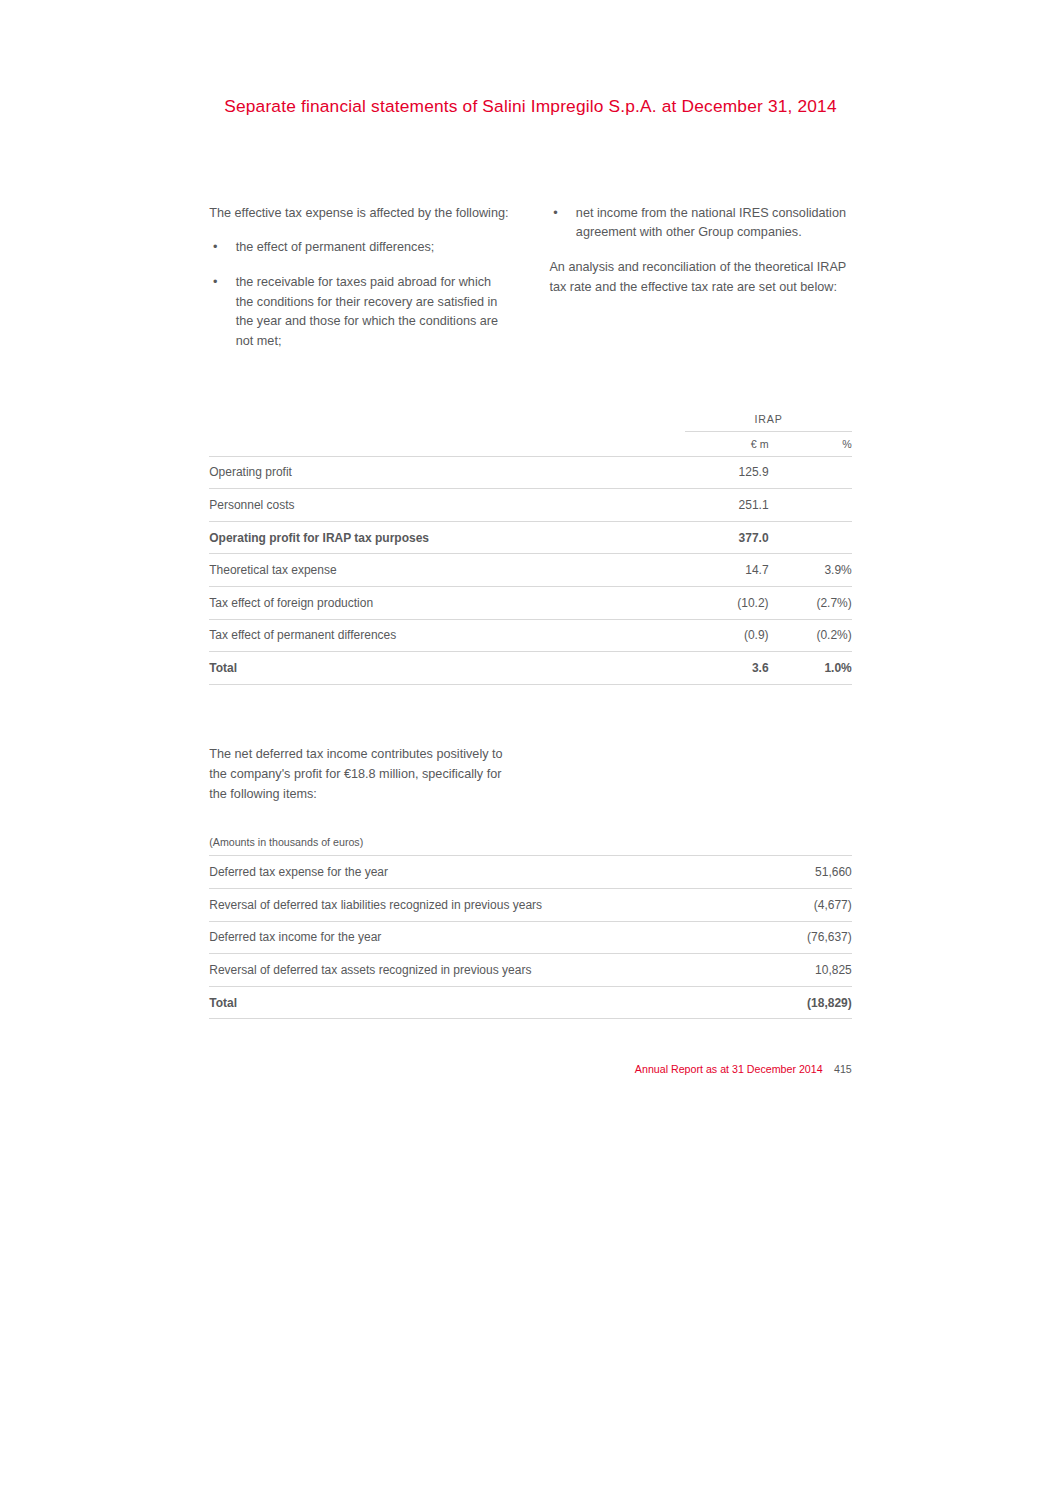Separate financial statements of Salini Impregilo S.p.A. at December 31, 2014
The effective tax expense is affected by the following:
the effect of permanent differences;
the receivable for taxes paid abroad for which the conditions for their recovery are satisfied in the year and those for which the conditions are not met;
net income from the national IRES consolidation agreement with other Group companies.
An analysis and reconciliation of the theoretical IRAP tax rate and the effective tax rate are set out below:
| | IRAP |
| --- | --- |
| | € m | % |
| Operating profit | 125.9 | |
| Personnel costs | 251.1 | |
| Operating profit for IRAP tax purposes | 377.0 | |
| Theoretical tax expense | 14.7 | 3.9% |
| Tax effect of foreign production | (10.2) | (2.7%) |
| Tax effect of permanent differences | (0.9) | (0.2%) |
| Total | 3.6 | 1.0% |
The net deferred tax income contributes positively to the company's profit for €18.8 million, specifically for the following items:
| (Amounts in thousands of euros) |
| Deferred tax expense for the year | 51,660 |
| Reversal of deferred tax liabilities recognized in previous years | (4,677) |
| Deferred tax income for the year | (76,637) |
| Reversal of deferred tax assets recognized in previous years | 10,825 |
| Total | (18,829) |
Annual Report as at 31 December 2014415